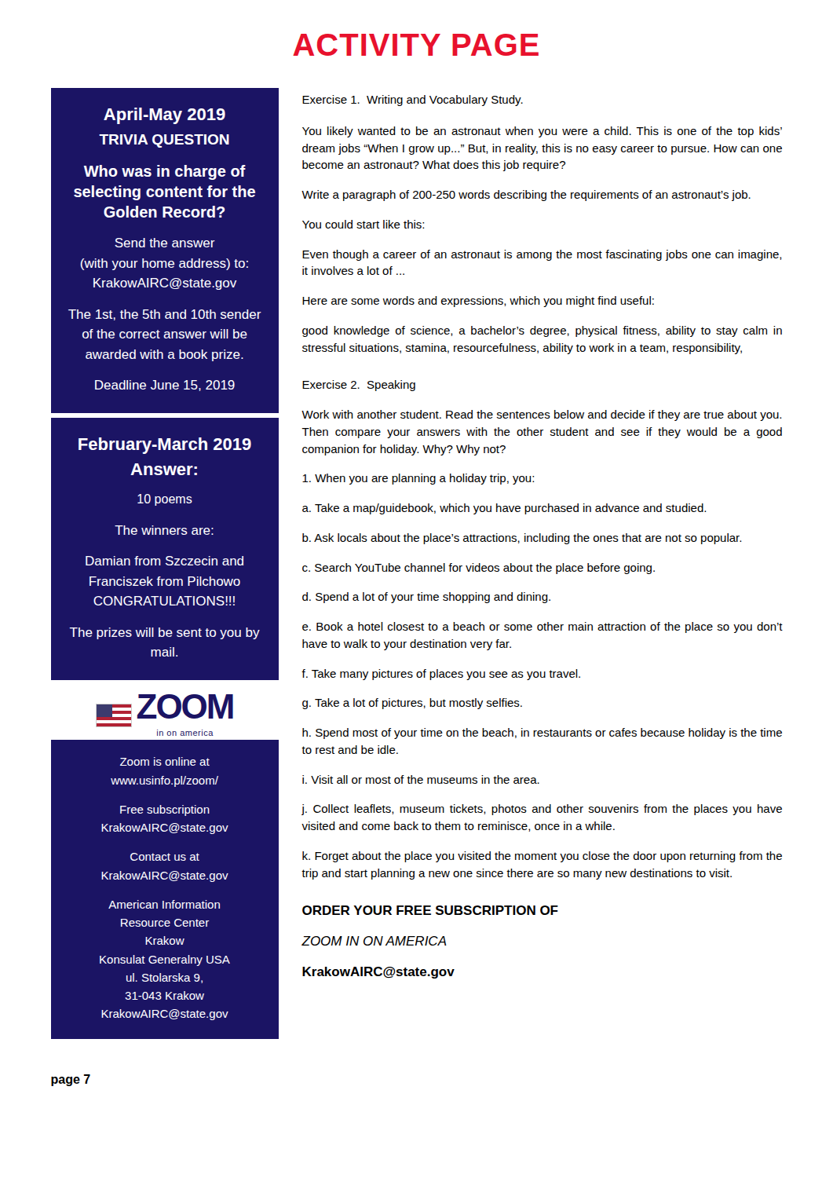ACTIVITY PAGE
April-May 2019
TRIVIA QUESTION
Who was in charge of selecting content for the Golden Record?
Send the answer
(with your home address) to:
KrakowAIRC@state.gov
The 1st, the 5th and 10th sender of the correct answer will be awarded with a book prize.
Deadline June 15, 2019
February-March 2019
Answer:
10 poems
The winners are:
Damian from Szczecin and Franciszek from Pilchowo
CONGRATULATIONS!!!
The prizes will be sent to you by mail.
ZOOM
in on america
Zoom is online at
www.usinfo.pl/zoom/
Free subscription
KrakowAIRC@state.gov
Contact us at
KrakowAIRC@state.gov
American Information
Resource Center
Krakow
Konsulat Generalny USA
ul. Stolarska 9,
31-043 Krakow
KrakowAIRC@state.gov
Exercise 1. Writing and Vocabulary Study.
You likely wanted to be an astronaut when you were a child. This is one of the top kids’ dream jobs “When I grow up...” But, in reality, this is no easy career to pursue. How can one become an astronaut? What does this job require?
Write a paragraph of 200-250 words describing the requirements of an astronaut’s job.
You could start like this:
Even though a career of an astronaut is among the most fascinating jobs one can imagine, it involves a lot of ...
Here are some words and expressions, which you might find useful:
good knowledge of science, a bachelor’s degree, physical fitness, ability to stay calm in stressful situations, stamina, resourcefulness, ability to work in a team, responsibility,
Exercise 2. Speaking
Work with another student. Read the sentences below and decide if they are true about you. Then compare your answers with the other student and see if they would be a good companion for holiday. Why? Why not?
1. When you are planning a holiday trip, you:
a. Take a map/guidebook, which you have purchased in advance and studied.
b. Ask locals about the place’s attractions, including the ones that are not so popular.
c. Search YouTube channel for videos about the place before going.
d. Spend a lot of your time shopping and dining.
e. Book a hotel closest to a beach or some other main attraction of the place so you don’t have to walk to your destination very far.
f. Take many pictures of places you see as you travel.
g. Take a lot of pictures, but mostly selfies.
h. Spend most of your time on the beach, in restaurants or cafes because holiday is the time to rest and be idle.
i. Visit all or most of the museums in the area.
j. Collect leaflets, museum tickets, photos and other souvenirs from the places you have visited and come back to them to reminisce, once in a while.
k. Forget about the place you visited the moment you close the door upon returning from the trip and start planning a new one since there are so many new destinations to visit.
ORDER YOUR FREE SUBSCRIPTION OF
ZOOM IN ON AMERICA
KrakowAIRC@state.gov
page 7